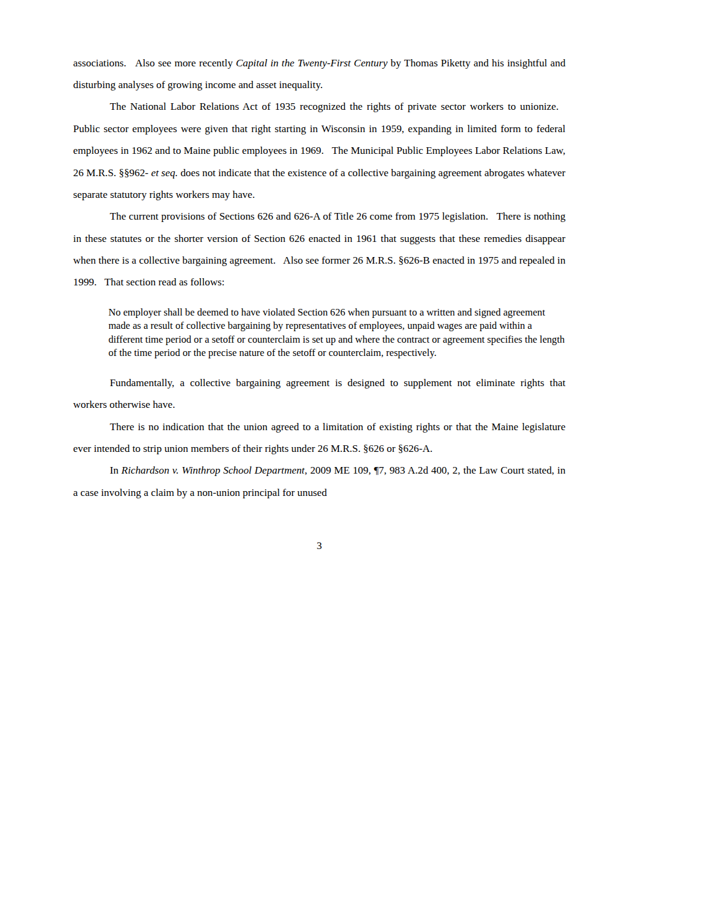associations. Also see more recently Capital in the Twenty-First Century by Thomas Piketty and his insightful and disturbing analyses of growing income and asset inequality.
The National Labor Relations Act of 1935 recognized the rights of private sector workers to unionize. Public sector employees were given that right starting in Wisconsin in 1959, expanding in limited form to federal employees in 1962 and to Maine public employees in 1969. The Municipal Public Employees Labor Relations Law, 26 M.R.S. §§962- et seq. does not indicate that the existence of a collective bargaining agreement abrogates whatever separate statutory rights workers may have.
The current provisions of Sections 626 and 626-A of Title 26 come from 1975 legislation. There is nothing in these statutes or the shorter version of Section 626 enacted in 1961 that suggests that these remedies disappear when there is a collective bargaining agreement. Also see former 26 M.R.S. §626-B enacted in 1975 and repealed in 1999. That section read as follows:
No employer shall be deemed to have violated Section 626 when pursuant to a written and signed agreement made as a result of collective bargaining by representatives of employees, unpaid wages are paid within a different time period or a setoff or counterclaim is set up and where the contract or agreement specifies the length of the time period or the precise nature of the setoff or counterclaim, respectively.
Fundamentally, a collective bargaining agreement is designed to supplement not eliminate rights that workers otherwise have.
There is no indication that the union agreed to a limitation of existing rights or that the Maine legislature ever intended to strip union members of their rights under 26 M.R.S. §626 or §626-A.
In Richardson v. Winthrop School Department, 2009 ME 109, ¶7, 983 A.2d 400, 2, the Law Court stated, in a case involving a claim by a non-union principal for unused
3